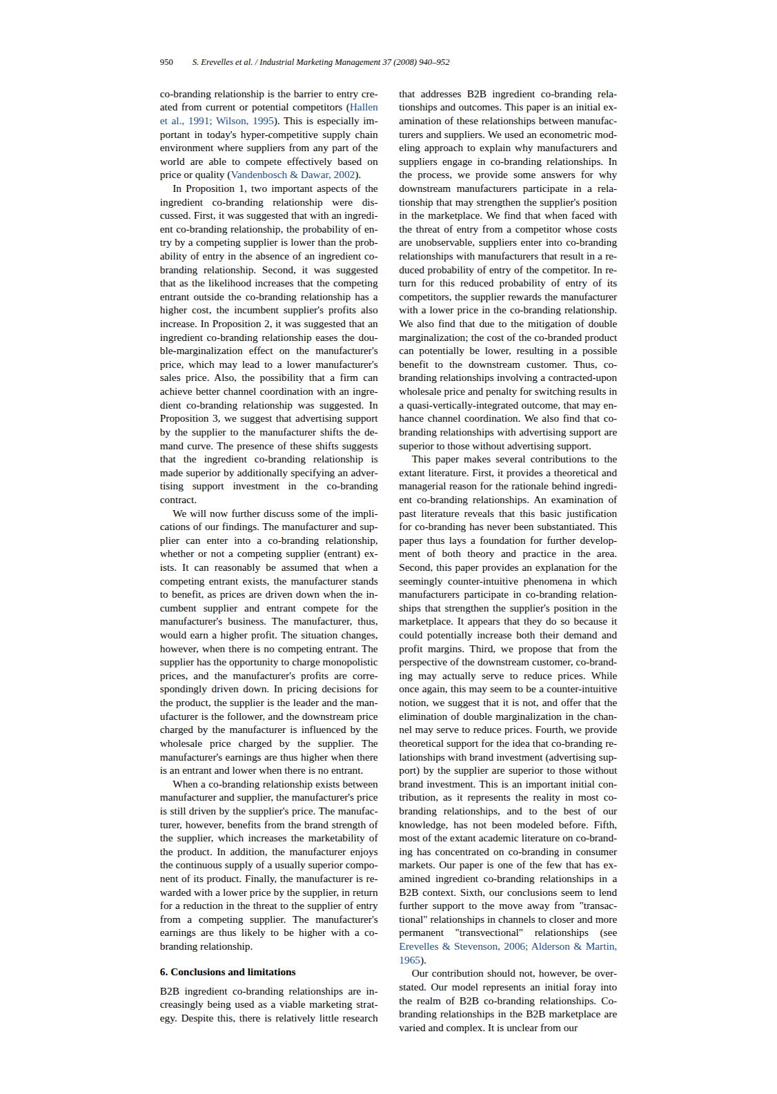950 S. Erevelles et al. / Industrial Marketing Management 37 (2008) 940–952
co-branding relationship is the barrier to entry created from current or potential competitors (Hallen et al., 1991; Wilson, 1995). This is especially important in today's hyper-competitive supply chain environment where suppliers from any part of the world are able to compete effectively based on price or quality (Vandenbosch & Dawar, 2002).
In Proposition 1, two important aspects of the ingredient co-branding relationship were discussed. First, it was suggested that with an ingredient co-branding relationship, the probability of entry by a competing supplier is lower than the probability of entry in the absence of an ingredient co-branding relationship. Second, it was suggested that as the likelihood increases that the competing entrant outside the co-branding relationship has a higher cost, the incumbent supplier's profits also increase. In Proposition 2, it was suggested that an ingredient co-branding relationship eases the double-marginalization effect on the manufacturer's price, which may lead to a lower manufacturer's sales price. Also, the possibility that a firm can achieve better channel coordination with an ingredient co-branding relationship was suggested. In Proposition 3, we suggest that advertising support by the supplier to the manufacturer shifts the demand curve. The presence of these shifts suggests that the ingredient co-branding relationship is made superior by additionally specifying an advertising support investment in the co-branding contract.
We will now further discuss some of the implications of our findings. The manufacturer and supplier can enter into a co-branding relationship, whether or not a competing supplier (entrant) exists. It can reasonably be assumed that when a competing entrant exists, the manufacturer stands to benefit, as prices are driven down when the incumbent supplier and entrant compete for the manufacturer's business. The manufacturer, thus, would earn a higher profit. The situation changes, however, when there is no competing entrant. The supplier has the opportunity to charge monopolistic prices, and the manufacturer's profits are correspondingly driven down. In pricing decisions for the product, the supplier is the leader and the manufacturer is the follower, and the downstream price charged by the manufacturer is influenced by the wholesale price charged by the supplier. The manufacturer's earnings are thus higher when there is an entrant and lower when there is no entrant.
When a co-branding relationship exists between manufacturer and supplier, the manufacturer's price is still driven by the supplier's price. The manufacturer, however, benefits from the brand strength of the supplier, which increases the marketability of the product. In addition, the manufacturer enjoys the continuous supply of a usually superior component of its product. Finally, the manufacturer is rewarded with a lower price by the supplier, in return for a reduction in the threat to the supplier of entry from a competing supplier. The manufacturer's earnings are thus likely to be higher with a co-branding relationship.
6. Conclusions and limitations
B2B ingredient co-branding relationships are increasingly being used as a viable marketing strategy. Despite this, there is relatively little research that addresses B2B ingredient co-branding relationships and outcomes. This paper is an initial examination of these relationships between manufacturers and suppliers. We used an econometric modeling approach to explain why manufacturers and suppliers engage in co-branding relationships. In the process, we provide some answers for why downstream manufacturers participate in a relationship that may strengthen the supplier's position in the marketplace. We find that when faced with the threat of entry from a competitor whose costs are unobservable, suppliers enter into co-branding relationships with manufacturers that result in a reduced probability of entry of the competitor. In return for this reduced probability of entry of its competitors, the supplier rewards the manufacturer with a lower price in the co-branding relationship. We also find that due to the mitigation of double marginalization; the cost of the co-branded product can potentially be lower, resulting in a possible benefit to the downstream customer. Thus, co-branding relationships involving a contracted-upon wholesale price and penalty for switching results in a quasi-vertically-integrated outcome, that may enhance channel coordination. We also find that co-branding relationships with advertising support are superior to those without advertising support.
This paper makes several contributions to the extant literature. First, it provides a theoretical and managerial reason for the rationale behind ingredient co-branding relationships. An examination of past literature reveals that this basic justification for co-branding has never been substantiated. This paper thus lays a foundation for further development of both theory and practice in the area. Second, this paper provides an explanation for the seemingly counter-intuitive phenomena in which manufacturers participate in co-branding relationships that strengthen the supplier's position in the marketplace. It appears that they do so because it could potentially increase both their demand and profit margins. Third, we propose that from the perspective of the downstream customer, co-branding may actually serve to reduce prices. While once again, this may seem to be a counter-intuitive notion, we suggest that it is not, and offer that the elimination of double marginalization in the channel may serve to reduce prices. Fourth, we provide theoretical support for the idea that co-branding relationships with brand investment (advertising support) by the supplier are superior to those without brand investment. This is an important initial contribution, as it represents the reality in most co-branding relationships, and to the best of our knowledge, has not been modeled before. Fifth, most of the extant academic literature on co-branding has concentrated on co-branding in consumer markets. Our paper is one of the few that has examined ingredient co-branding relationships in a B2B context. Sixth, our conclusions seem to lend further support to the move away from "transactional" relationships in channels to closer and more permanent "transvectional" relationships (see Erevelles & Stevenson, 2006; Alderson & Martin, 1965).
Our contribution should not, however, be overstated. Our model represents an initial foray into the realm of B2B co-branding relationships. Co-branding relationships in the B2B marketplace are varied and complex. It is unclear from our